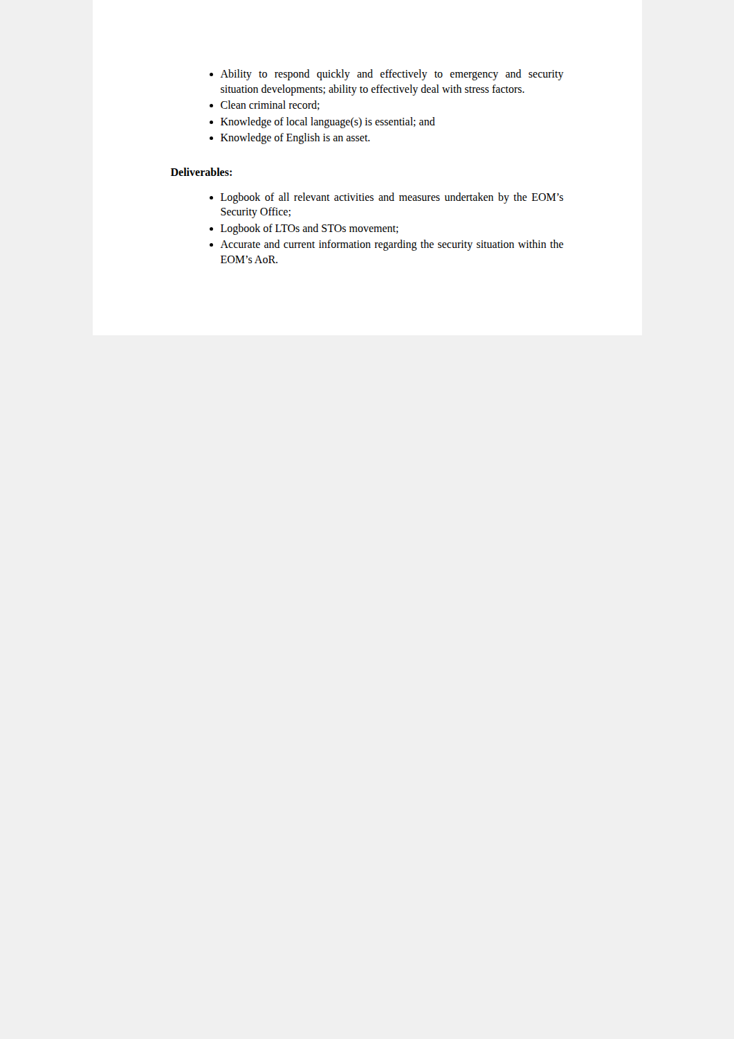Ability to respond quickly and effectively to emergency and security situation developments; ability to effectively deal with stress factors.
Clean criminal record;
Knowledge of local language(s) is essential; and
Knowledge of English is an asset.
Deliverables:
Logbook of all relevant activities and measures undertaken by the EOM’s Security Office;
Logbook of LTOs and STOs movement;
Accurate and current information regarding the security situation within the EOM’s AoR.